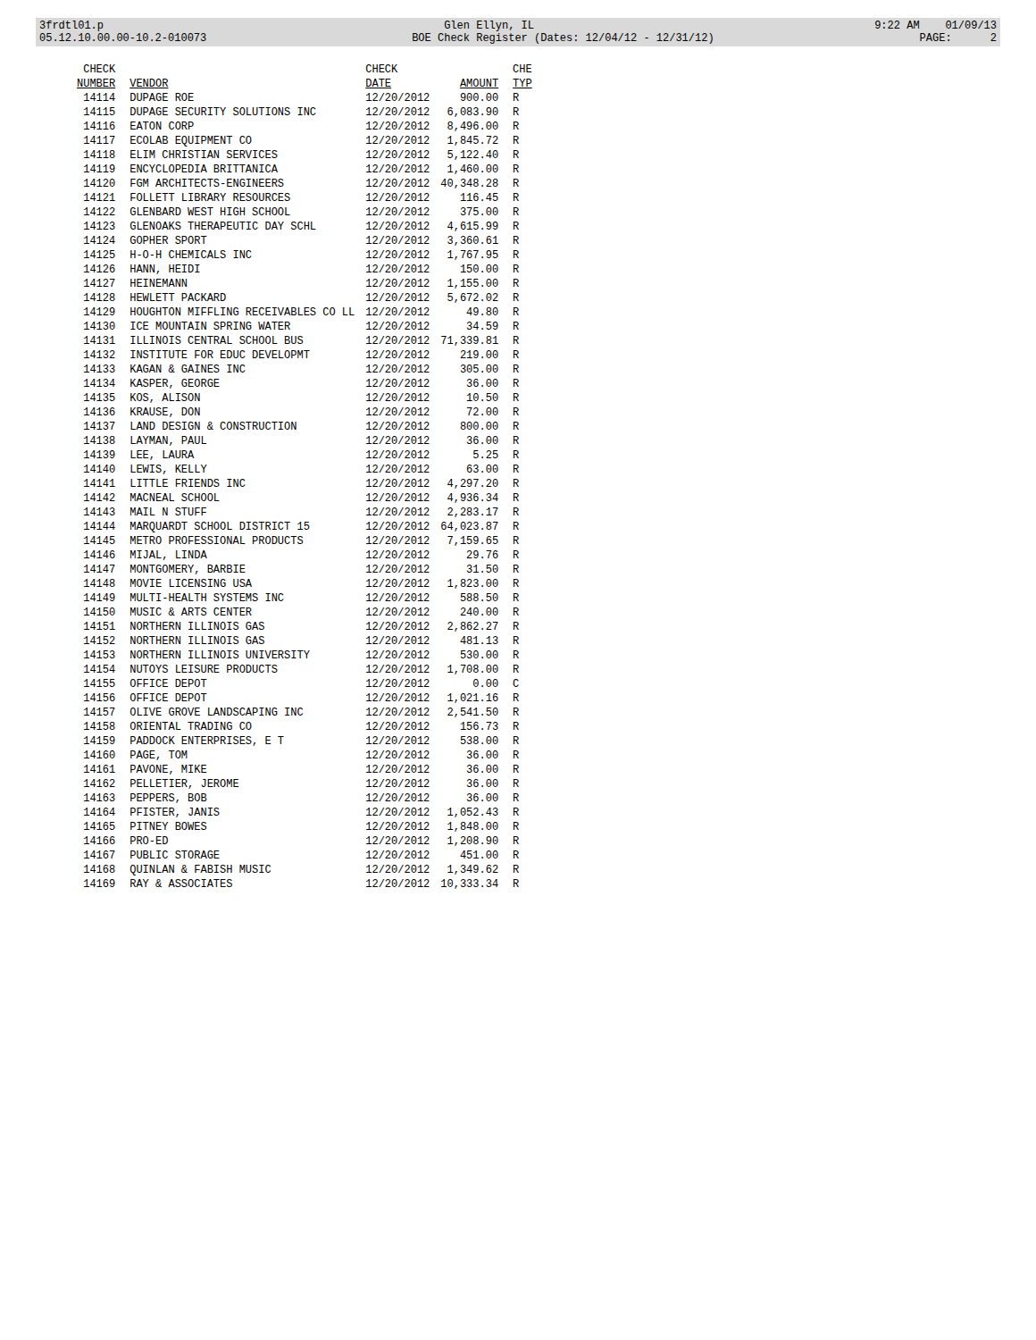3frdtl01.p Glen Ellyn, IL 9:22 AM 01/09/13
05.12.10.00.00-10.2-010073 BOE Check Register (Dates: 12/04/12 - 12/31/12) PAGE: 2
| CHECK | | CHECK | | CHE |
| --- | --- | --- | --- | --- |
| NUMBER | VENDOR | DATE | AMOUNT | TYP |
| 14114 | DUPAGE ROE | 12/20/2012 | 900.00 | R |
| 14115 | DUPAGE SECURITY SOLUTIONS INC | 12/20/2012 | 6,083.90 | R |
| 14116 | EATON CORP | 12/20/2012 | 8,496.00 | R |
| 14117 | ECOLAB EQUIPMENT CO | 12/20/2012 | 1,845.72 | R |
| 14118 | ELIM CHRISTIAN SERVICES | 12/20/2012 | 5,122.40 | R |
| 14119 | ENCYCLOPEDIA BRITTANICA | 12/20/2012 | 1,460.00 | R |
| 14120 | FGM ARCHITECTS-ENGINEERS | 12/20/2012 | 40,348.28 | R |
| 14121 | FOLLETT LIBRARY RESOURCES | 12/20/2012 | 116.45 | R |
| 14122 | GLENBARD WEST HIGH SCHOOL | 12/20/2012 | 375.00 | R |
| 14123 | GLENOAKS THERAPEUTIC DAY SCHL | 12/20/2012 | 4,615.99 | R |
| 14124 | GOPHER SPORT | 12/20/2012 | 3,360.61 | R |
| 14125 | H-O-H CHEMICALS INC | 12/20/2012 | 1,767.95 | R |
| 14126 | HANN, HEIDI | 12/20/2012 | 150.00 | R |
| 14127 | HEINEMANN | 12/20/2012 | 1,155.00 | R |
| 14128 | HEWLETT PACKARD | 12/20/2012 | 5,672.02 | R |
| 14129 | HOUGHTON MIFFLING RECEIVABLES CO LL | 12/20/2012 | 49.80 | R |
| 14130 | ICE MOUNTAIN SPRING WATER | 12/20/2012 | 34.59 | R |
| 14131 | ILLINOIS CENTRAL SCHOOL BUS | 12/20/2012 | 71,339.81 | R |
| 14132 | INSTITUTE FOR EDUC DEVELOPMT | 12/20/2012 | 219.00 | R |
| 14133 | KAGAN & GAINES INC | 12/20/2012 | 305.00 | R |
| 14134 | KASPER, GEORGE | 12/20/2012 | 36.00 | R |
| 14135 | KOS, ALISON | 12/20/2012 | 10.50 | R |
| 14136 | KRAUSE, DON | 12/20/2012 | 72.00 | R |
| 14137 | LAND DESIGN & CONSTRUCTION | 12/20/2012 | 800.00 | R |
| 14138 | LAYMAN, PAUL | 12/20/2012 | 36.00 | R |
| 14139 | LEE, LAURA | 12/20/2012 | 5.25 | R |
| 14140 | LEWIS, KELLY | 12/20/2012 | 63.00 | R |
| 14141 | LITTLE FRIENDS INC | 12/20/2012 | 4,297.20 | R |
| 14142 | MACNEAL SCHOOL | 12/20/2012 | 4,936.34 | R |
| 14143 | MAIL N STUFF | 12/20/2012 | 2,283.17 | R |
| 14144 | MARQUARDT SCHOOL DISTRICT 15 | 12/20/2012 | 64,023.87 | R |
| 14145 | METRO PROFESSIONAL PRODUCTS | 12/20/2012 | 7,159.65 | R |
| 14146 | MIJAL, LINDA | 12/20/2012 | 29.76 | R |
| 14147 | MONTGOMERY, BARBIE | 12/20/2012 | 31.50 | R |
| 14148 | MOVIE LICENSING USA | 12/20/2012 | 1,823.00 | R |
| 14149 | MULTI-HEALTH SYSTEMS INC | 12/20/2012 | 588.50 | R |
| 14150 | MUSIC & ARTS CENTER | 12/20/2012 | 240.00 | R |
| 14151 | NORTHERN ILLINOIS GAS | 12/20/2012 | 2,862.27 | R |
| 14152 | NORTHERN ILLINOIS GAS | 12/20/2012 | 481.13 | R |
| 14153 | NORTHERN ILLINOIS UNIVERSITY | 12/20/2012 | 530.00 | R |
| 14154 | NUTOYS LEISURE PRODUCTS | 12/20/2012 | 1,708.00 | R |
| 14155 | OFFICE DEPOT | 12/20/2012 | 0.00 | C |
| 14156 | OFFICE DEPOT | 12/20/2012 | 1,021.16 | R |
| 14157 | OLIVE GROVE LANDSCAPING INC | 12/20/2012 | 2,541.50 | R |
| 14158 | ORIENTAL TRADING CO | 12/20/2012 | 156.73 | R |
| 14159 | PADDOCK ENTERPRISES, E T | 12/20/2012 | 538.00 | R |
| 14160 | PAGE, TOM | 12/20/2012 | 36.00 | R |
| 14161 | PAVONE, MIKE | 12/20/2012 | 36.00 | R |
| 14162 | PELLETIER, JEROME | 12/20/2012 | 36.00 | R |
| 14163 | PEPPERS, BOB | 12/20/2012 | 36.00 | R |
| 14164 | PFISTER, JANIS | 12/20/2012 | 1,052.43 | R |
| 14165 | PITNEY BOWES | 12/20/2012 | 1,848.00 | R |
| 14166 | PRO-ED | 12/20/2012 | 1,208.90 | R |
| 14167 | PUBLIC STORAGE | 12/20/2012 | 451.00 | R |
| 14168 | QUINLAN & FABISH MUSIC | 12/20/2012 | 1,349.62 | R |
| 14169 | RAY & ASSOCIATES | 12/20/2012 | 10,333.34 | R |